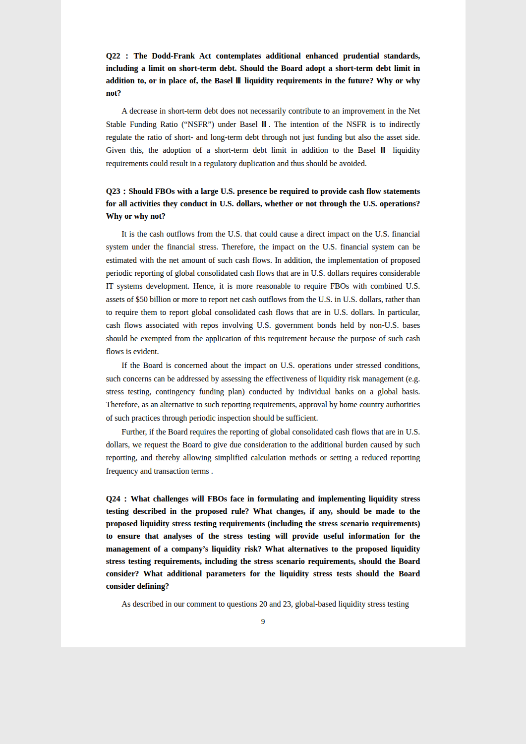Q22：The Dodd-Frank Act contemplates additional enhanced prudential standards, including a limit on short-term debt. Should the Board adopt a short-term debt limit in addition to, or in place of, the Basel Ⅲ liquidity requirements in the future? Why or why not?
A decrease in short-term debt does not necessarily contribute to an improvement in the Net Stable Funding Ratio (“NSFR”) under Basel Ⅲ. The intention of the NSFR is to indirectly regulate the ratio of short- and long-term debt through not just funding but also the asset side. Given this, the adoption of a short-term debt limit in addition to the Basel Ⅲ liquidity requirements could result in a regulatory duplication and thus should be avoided.
Q23：Should FBOs with a large U.S. presence be required to provide cash flow statements for all activities they conduct in U.S. dollars, whether or not through the U.S. operations? Why or why not?
It is the cash outflows from the U.S. that could cause a direct impact on the U.S. financial system under the financial stress. Therefore, the impact on the U.S. financial system can be estimated with the net amount of such cash flows. In addition, the implementation of proposed periodic reporting of global consolidated cash flows that are in U.S. dollars requires considerable IT systems development. Hence, it is more reasonable to require FBOs with combined U.S. assets of $50 billion or more to report net cash outflows from the U.S. in U.S. dollars, rather than to require them to report global consolidated cash flows that are in U.S. dollars. In particular, cash flows associated with repos involving U.S. government bonds held by non-U.S. bases should be exempted from the application of this requirement because the purpose of such cash flows is evident.
If the Board is concerned about the impact on U.S. operations under stressed conditions, such concerns can be addressed by assessing the effectiveness of liquidity risk management (e.g. stress testing, contingency funding plan) conducted by individual banks on a global basis. Therefore, as an alternative to such reporting requirements, approval by home country authorities of such practices through periodic inspection should be sufficient.
Further, if the Board requires the reporting of global consolidated cash flows that are in U.S. dollars, we request the Board to give due consideration to the additional burden caused by such reporting, and thereby allowing simplified calculation methods or setting a reduced reporting frequency and transaction terms .
Q24：What challenges will FBOs face in formulating and implementing liquidity stress testing described in the proposed rule? What changes, if any, should be made to the proposed liquidity stress testing requirements (including the stress scenario requirements) to ensure that analyses of the stress testing will provide useful information for the management of a company’s liquidity risk? What alternatives to the proposed liquidity stress testing requirements, including the stress scenario requirements, should the Board consider? What additional parameters for the liquidity stress tests should the Board consider defining?
As described in our comment to questions 20 and 23, global-based liquidity stress testing
9